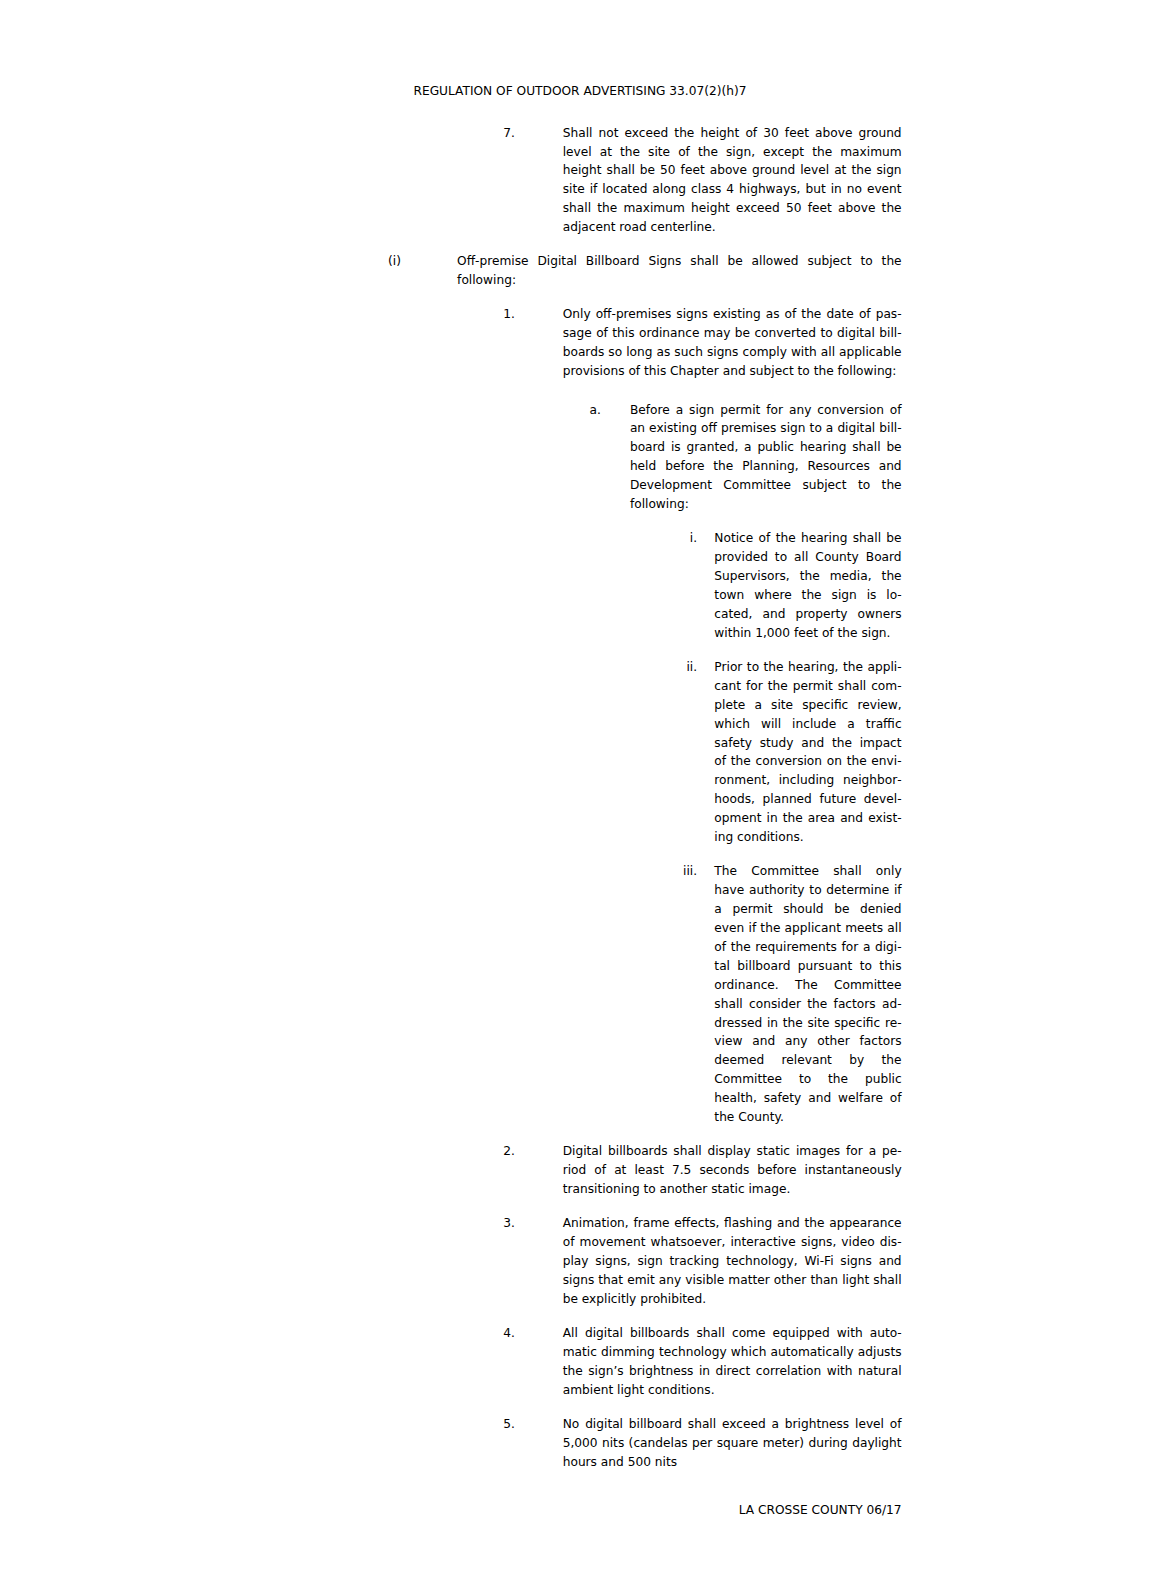REGULATION OF OUTDOOR ADVERTISING 33.07(2)(h)7
7.
Shall not exceed the height of 30 feet above ground level at the site of the sign, except the maximum height shall be 50 feet above ground level at the sign site if located along class 4 highways, but in no event shall the maximum height exceed 50 feet above the adjacent road centerline.
(i)
Off-premise Digital Billboard Signs shall be allowed subject to the following:
1.
Only off-premises signs existing as of the date of passage of this ordinance may be converted to digital billboards so long as such signs comply with all applicable provisions of this Chapter and subject to the following:
a.
Before a sign permit for any conversion of an existing off premises sign to a digital billboard is granted, a public hearing shall be held before the Planning, Resources and Development Committee subject to the following:
i.
Notice of the hearing shall be provided to all County Board Supervisors, the media, the town where the sign is located, and property owners within 1,000 feet of the sign.
ii.
Prior to the hearing, the applicant for the permit shall complete a site specific review, which will include a traffic safety study and the impact of the conversion on the environment, including neighborhoods, planned future development in the area and existing conditions.
iii.
The Committee shall only have authority to determine if a permit should be denied even if the applicant meets all of the requirements for a digital billboard pursuant to this ordinance. The Committee shall consider the factors addressed in the site specific review and any other factors deemed relevant by the Committee to the public health, safety and welfare of the County.
2.
Digital billboards shall display static images for a period of at least 7.5 seconds before instantaneously transitioning to another static image.
3.
Animation, frame effects, flashing and the appearance of movement whatsoever, interactive signs, video display signs, sign tracking technology, Wi-Fi signs and signs that emit any visible matter other than light shall be explicitly prohibited.
4.
All digital billboards shall come equipped with automatic dimming technology which automatically adjusts the sign’s brightness in direct correlation with natural ambient light conditions.
5.
No digital billboard shall exceed a brightness level of 5,000 nits (candelas per square meter) during daylight hours and 500 nits
LA CROSSE COUNTY 06/17